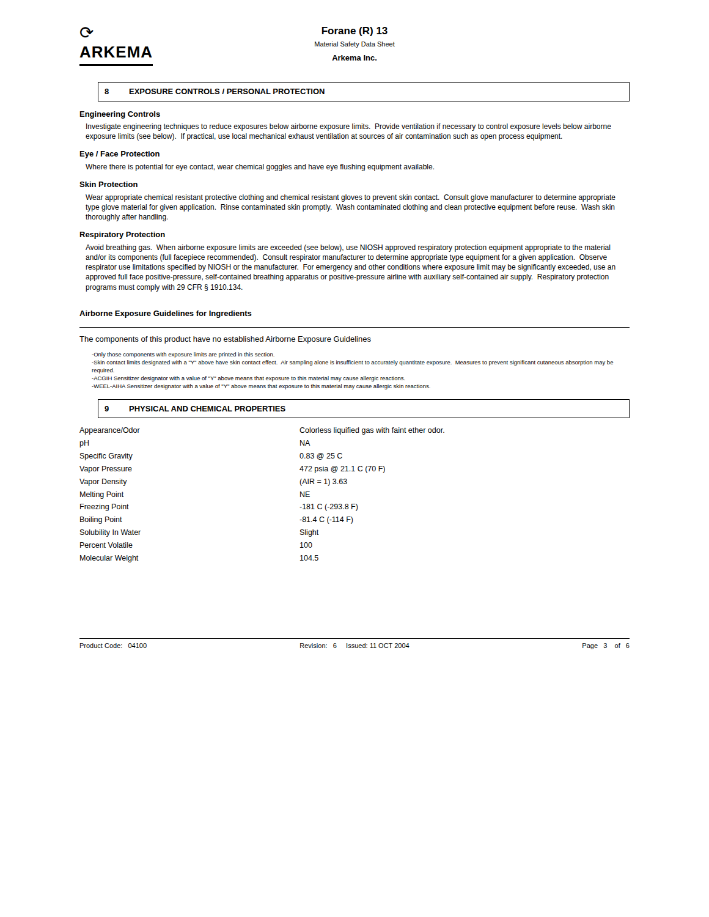⟳
ARKEMA
Forane (R) 13
Material Safety Data Sheet
Arkema Inc.
8 EXPOSURE CONTROLS / PERSONAL PROTECTION
Engineering Controls
Investigate engineering techniques to reduce exposures below airborne exposure limits. Provide ventilation if necessary to control exposure levels below airborne exposure limits (see below). If practical, use local mechanical exhaust ventilation at sources of air contamination such as open process equipment.
Eye / Face Protection
Where there is potential for eye contact, wear chemical goggles and have eye flushing equipment available.
Skin Protection
Wear appropriate chemical resistant protective clothing and chemical resistant gloves to prevent skin contact. Consult glove manufacturer to determine appropriate type glove material for given application. Rinse contaminated skin promptly. Wash contaminated clothing and clean protective equipment before reuse. Wash skin thoroughly after handling.
Respiratory Protection
Avoid breathing gas. When airborne exposure limits are exceeded (see below), use NIOSH approved respiratory protection equipment appropriate to the material and/or its components (full facepiece recommended). Consult respirator manufacturer to determine appropriate type equipment for a given application. Observe respirator use limitations specified by NIOSH or the manufacturer. For emergency and other conditions where exposure limit may be significantly exceeded, use an approved full face positive-pressure, self-contained breathing apparatus or positive-pressure airline with auxiliary self-contained air supply. Respiratory protection programs must comply with 29 CFR § 1910.134.
Airborne Exposure Guidelines for Ingredients
The components of this product have no established Airborne Exposure Guidelines
-Only those components with exposure limits are printed in this section.
-Skin contact limits designated with a "Y" above have skin contact effect. Air sampling alone is insufficient to accurately quantitate exposure. Measures to prevent significant cutaneous absorption may be required.
-ACGIH Sensitizer designator with a value of "Y" above means that exposure to this material may cause allergic reactions.
-WEEL-AIHA Sensitizer designator with a value of "Y" above means that exposure to this material may cause allergic skin reactions.
9 PHYSICAL AND CHEMICAL PROPERTIES
| Appearance/Odor | Colorless liquified gas with faint ether odor. |
| pH | NA |
| Specific Gravity | 0.83 @ 25 C |
| Vapor Pressure | 472 psia @ 21.1 C (70 F) |
| Vapor Density | (AIR = 1) 3.63 |
| Melting Point | NE |
| Freezing Point | -181 C (-293.8 F) |
| Boiling Point | -81.4 C (-114 F) |
| Solubility In Water | Slight |
| Percent Volatile | 100 |
| Molecular Weight | 104.5 |
| Product Code: 04100 | Revision: 6 Issued: 11 OCT 2004 | Page 3 of 6 |